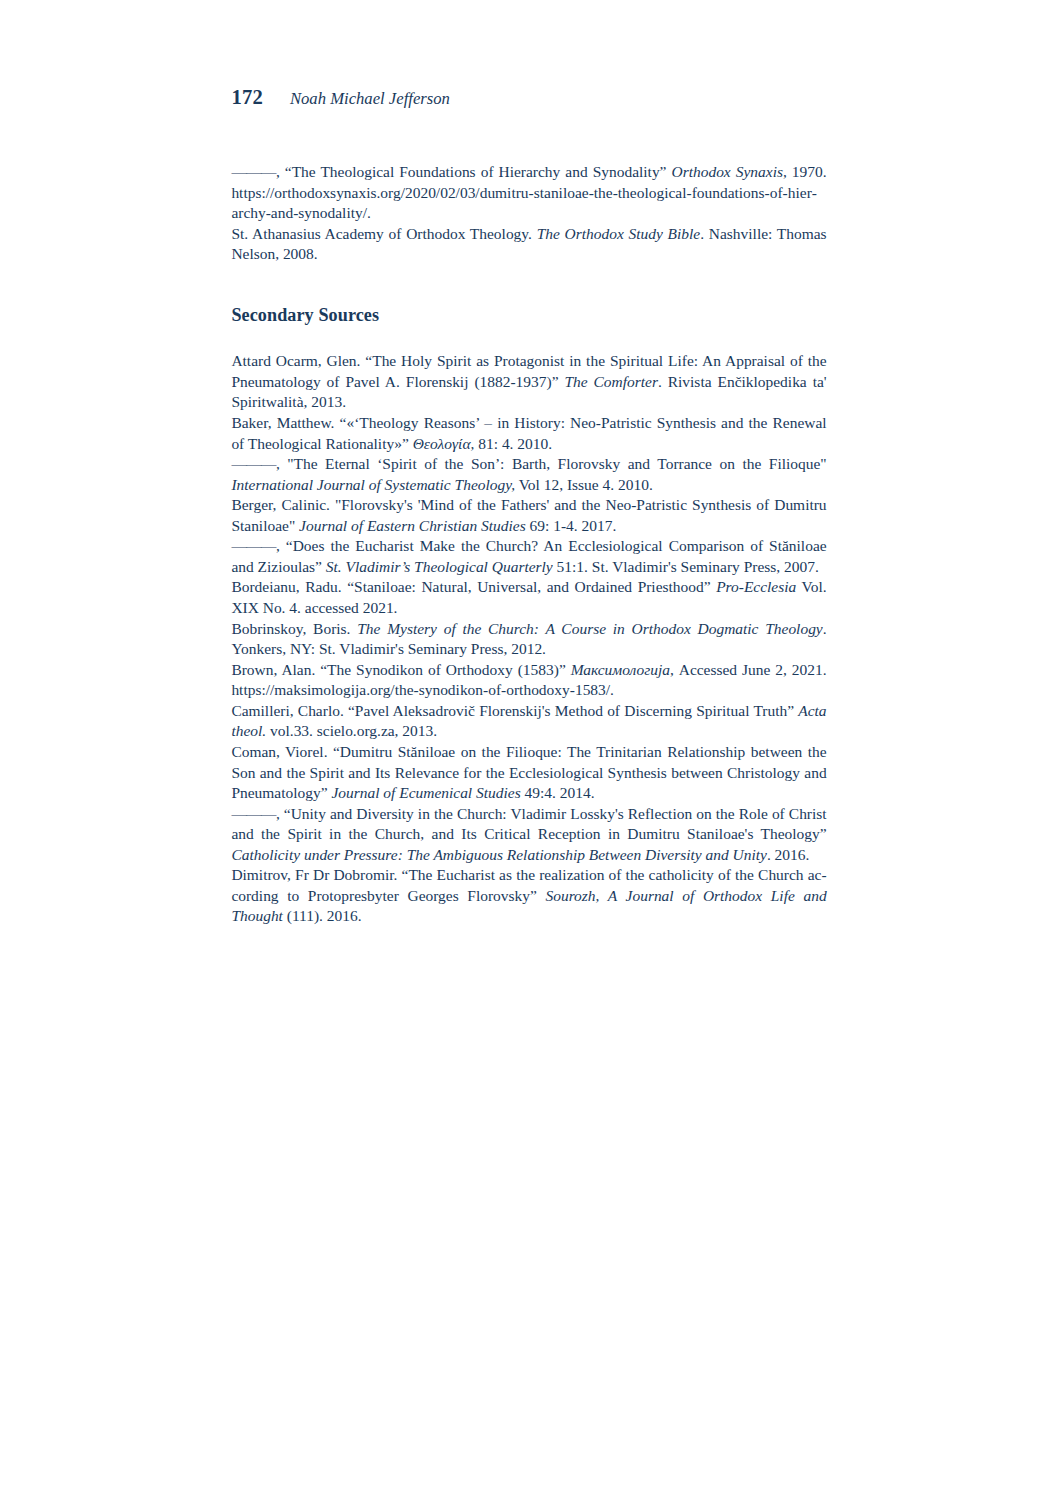172 Noah Michael Jefferson
———, “The Theological Foundations of Hierarchy and Synodality” Orthodox Synaxis, 1970. https://orthodoxsynaxis.org/2020/02/03/dumitru-staniloae-the-theological-foundations-of-hierarchy-and-synodality/.
St. Athanasius Academy of Orthodox Theology. The Orthodox Study Bible. Nashville: Thomas Nelson, 2008.
Secondary Sources
Attard Ocarm, Glen. “The Holy Spirit as Protagonist in the Spiritual Life: An Appraisal of the Pneumatology of Pavel A. Florenskij (1882-1937)” The Comforter. Rivista Enčiklopedika ta' Spiritwalità, 2013.
Baker, Matthew. “«‘Theology Reasons’ – in History: Neo-Patristic Synthesis and the Renewal of Theological Rationality»” Θεολογία, 81: 4. 2010.
———, "The Eternal ‘Spirit of the Son’: Barth, Florovsky and Torrance on the Filioque" International Journal of Systematic Theology, Vol 12, Issue 4. 2010.
Berger, Calinic. "Florovsky's 'Mind of the Fathers' and the Neo-Patristic Synthesis of Dumitru Staniloae" Journal of Eastern Christian Studies 69: 1-4. 2017.
———, “Does the Eucharist Make the Church? An Ecclesiological Comparison of Stăniloae and Zizioulas” St. Vladimir’s Theological Quarterly 51:1. St. Vladimir's Seminary Press, 2007.
Bordeianu, Radu. “Staniloae: Natural, Universal, and Ordained Priesthood” Pro-Ecclesia Vol. XIX No. 4. accessed 2021.
Bobrinskoy, Boris. The Mystery of the Church: A Course in Orthodox Dogmatic Theology. Yonkers, NY: St. Vladimir's Seminary Press, 2012.
Brown, Alan. “The Synodikon of Orthodoxy (1583)” Максимологија, Accessed June 2, 2021. https://maksimologija.org/the-synodikon-of-orthodoxy-1583/.
Camilleri, Charlo. “Pavel Aleksadrovič Florenskij's Method of Discerning Spiritual Truth” Acta theol. vol.33. scielo.org.za, 2013.
Coman, Viorel. “Dumitru Stăniloae on the Filioque: The Trinitarian Relationship between the Son and the Spirit and Its Relevance for the Ecclesiological Synthesis between Christology and Pneumatology” Journal of Ecumenical Studies 49:4. 2014.
———, “Unity and Diversity in the Church: Vladimir Lossky's Reflection on the Role of Christ and the Spirit in the Church, and Its Critical Reception in Dumitru Staniloae's Theology” Catholicity under Pressure: The Ambiguous Relationship Between Diversity and Unity. 2016.
Dimitrov, Fr Dr Dobromir. “The Eucharist as the realization of the catholicity of the Church according to Protopresbyter Georges Florovsky” Sourozh, A Journal of Orthodox Life and Thought (111). 2016.